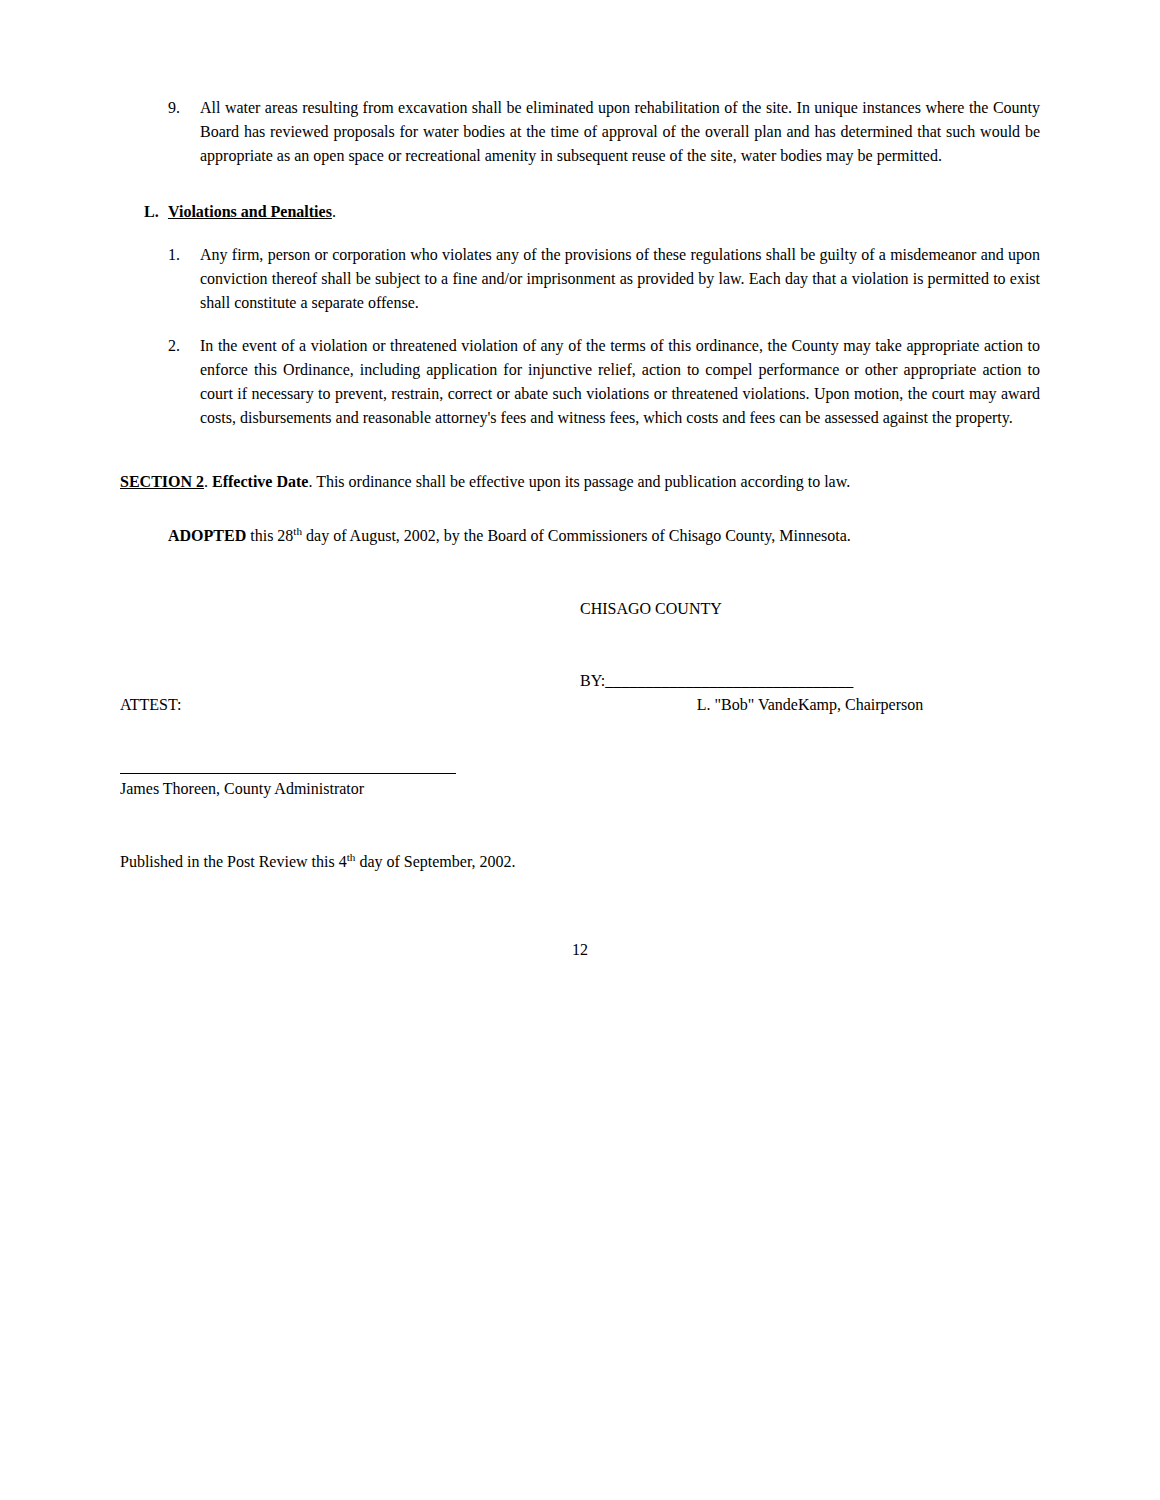9.
All water areas resulting from excavation shall be eliminated upon rehabilitation of the site. In unique instances where the County Board has reviewed proposals for water bodies at the time of approval of the overall plan and has determined that such would be appropriate as an open space or recreational amenity in subsequent reuse of the site, water bodies may be permitted.
L.
Violations and Penalties.
1.
Any firm, person or corporation who violates any of the provisions of these regulations shall be guilty of a misdemeanor and upon conviction thereof shall be subject to a fine and/or imprisonment as provided by law. Each day that a violation is permitted to exist shall constitute a separate offense.
2.
In the event of a violation or threatened violation of any of the terms of this ordinance, the County may take appropriate action to enforce this Ordinance, including application for injunctive relief, action to compel performance or other appropriate action to court if necessary to prevent, restrain, correct or abate such violations or threatened violations. Upon motion, the court may award costs, disbursements and reasonable attorney's fees and witness fees, which costs and fees can be assessed against the property.
SECTION 2. Effective Date. This ordinance shall be effective upon its passage and publication according to law.
ADOPTED this 28th day of August, 2002, by the Board of Commissioners of Chisago County, Minnesota.
CHISAGO COUNTY
BY:_______________________________
ATTEST:
L. "Bob" VandeKamp, Chairperson
James Thoreen, County Administrator
Published in the Post Review this 4th day of September, 2002.
12